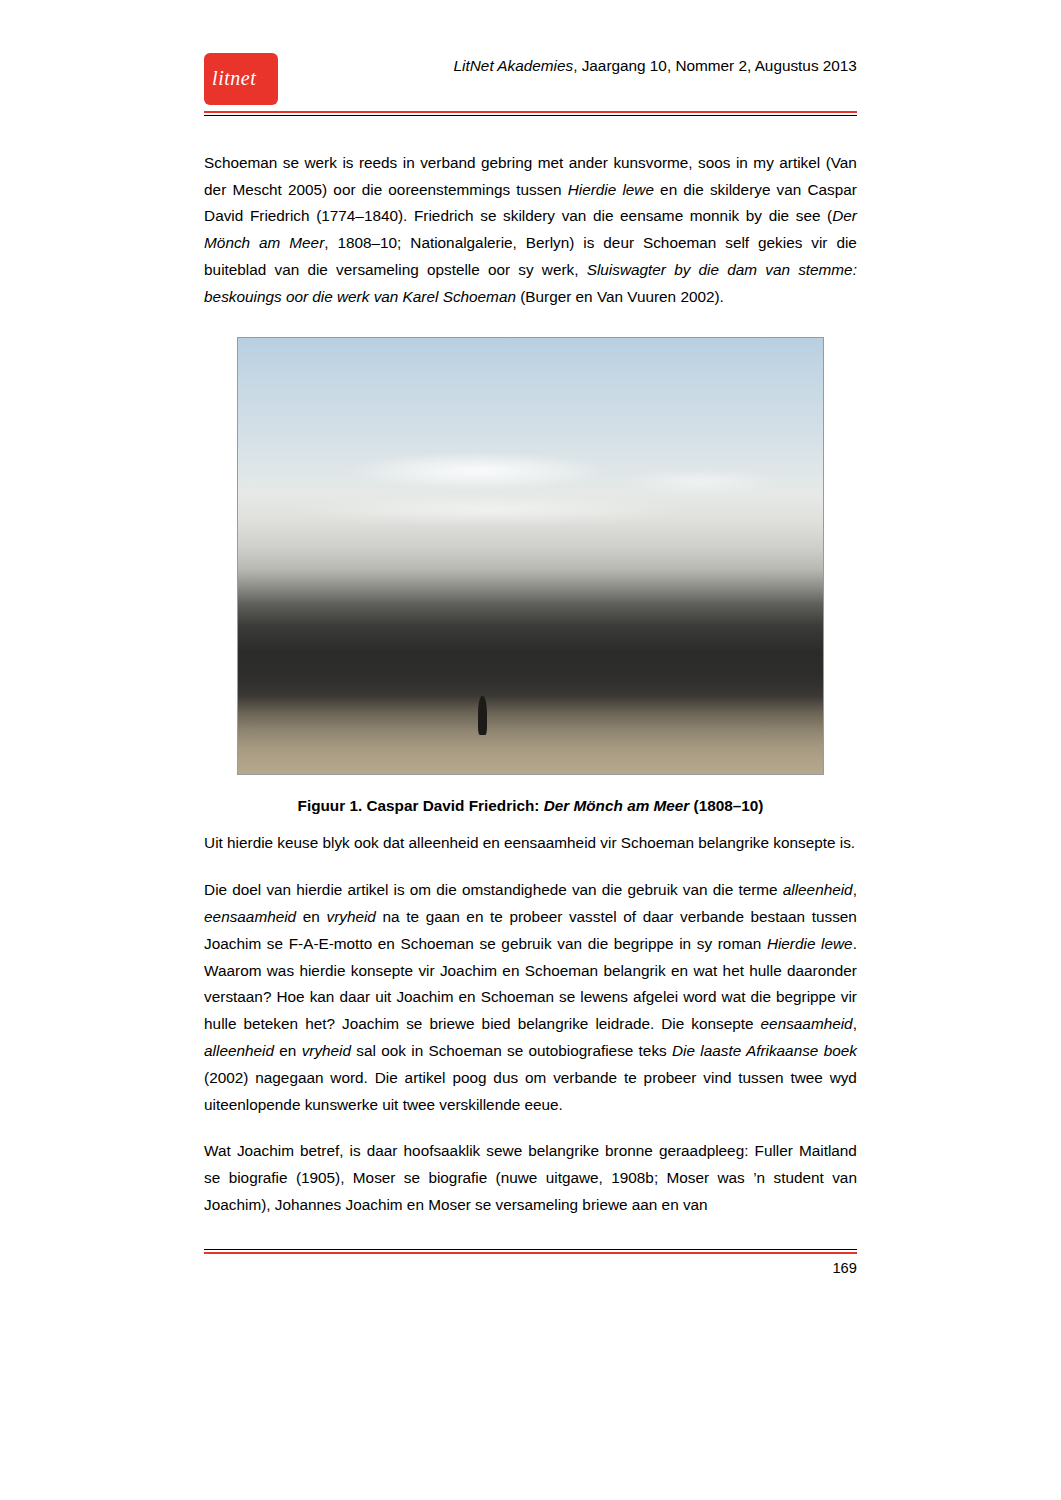LitNet Akademies, Jaargang 10, Nommer 2, Augustus 2013
Schoeman se werk is reeds in verband gebring met ander kunsvorme, soos in my artikel (Van der Mescht 2005) oor die ooreenstemmings tussen Hierdie lewe en die skilderye van Caspar David Friedrich (1774–1840). Friedrich se skildery van die eensame monnik by die see (Der Mönch am Meer, 1808–10; Nationalgalerie, Berlyn) is deur Schoeman self gekies vir die buiteblad van die versameling opstelle oor sy werk, Sluiswagter by die dam van stemme: beskouings oor die werk van Karel Schoeman (Burger en Van Vuuren 2002).
Figuur 1. Caspar David Friedrich: Der Mönch am Meer (1808–10)
Uit hierdie keuse blyk ook dat alleenheid en eensaamheid vir Schoeman belangrike konsepte is.
Die doel van hierdie artikel is om die omstandighede van die gebruik van die terme alleenheid, eensaamheid en vryheid na te gaan en te probeer vasstel of daar verbande bestaan tussen Joachim se F-A-E-motto en Schoeman se gebruik van die begrippe in sy roman Hierdie lewe. Waarom was hierdie konsepte vir Joachim en Schoeman belangrik en wat het hulle daaronder verstaan? Hoe kan daar uit Joachim en Schoeman se lewens afgelei word wat die begrippe vir hulle beteken het? Joachim se briewe bied belangrike leidrade. Die konsepte eensaamheid, alleenheid en vryheid sal ook in Schoeman se outobiografiese teks Die laaste Afrikaanse boek (2002) nagegaan word. Die artikel poog dus om verbande te probeer vind tussen twee wyd uiteenlopende kunswerke uit twee verskillende eeue.
Wat Joachim betref, is daar hoofsaaklik sewe belangrike bronne geraadpleeg: Fuller Maitland se biografie (1905), Moser se biografie (nuwe uitgawe, 1908b; Moser was ’n student van Joachim), Johannes Joachim en Moser se versameling briewe aan en van
169